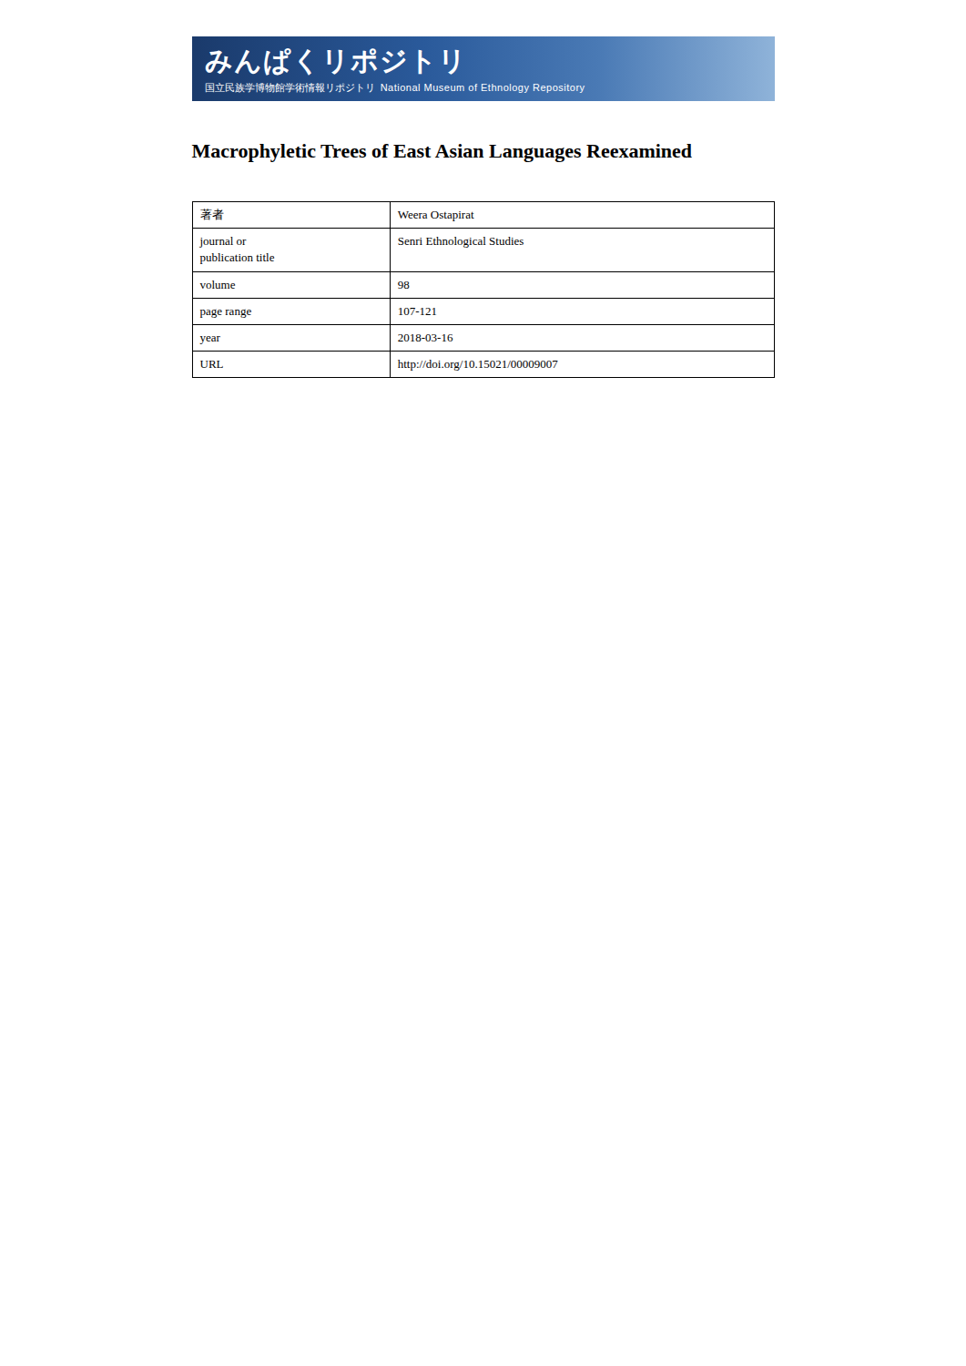みんぱくリポジトリ
国立民族学博物館学術情報リポジトリ National Museum of Ethnology Repository
Macrophyletic Trees of East Asian Languages Reexamined
| 著者 | Weera Ostapirat |
| journal or publication title | Senri Ethnological Studies |
| volume | 98 |
| page range | 107-121 |
| year | 2018-03-16 |
| URL | http://doi.org/10.15021/00009007 |